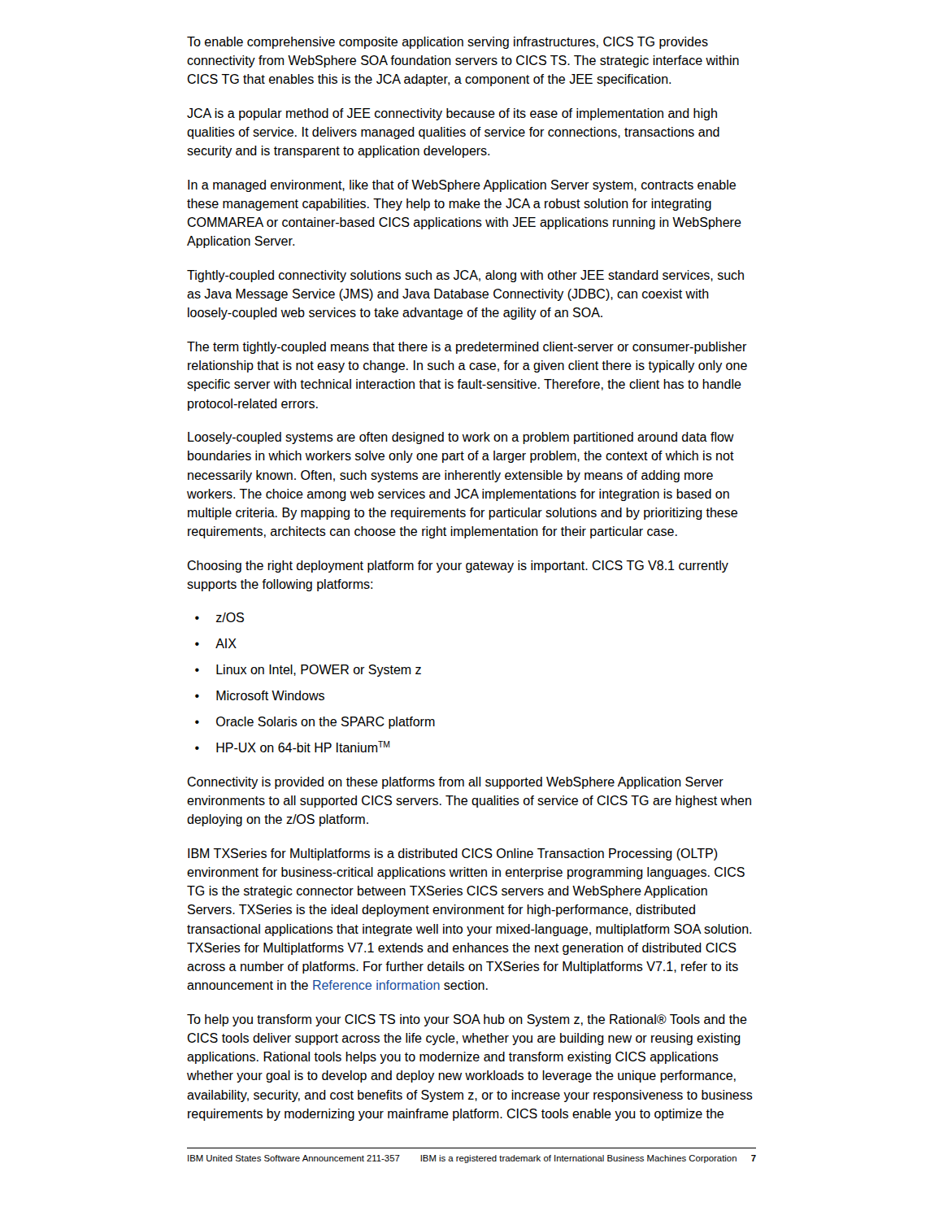To enable comprehensive composite application serving infrastructures, CICS TG provides connectivity from WebSphere SOA foundation servers to CICS TS. The strategic interface within CICS TG that enables this is the JCA adapter, a component of the JEE specification.
JCA is a popular method of JEE connectivity because of its ease of implementation and high qualities of service. It delivers managed qualities of service for connections, transactions and security and is transparent to application developers.
In a managed environment, like that of WebSphere Application Server system, contracts enable these management capabilities. They help to make the JCA a robust solution for integrating COMMAREA or container-based CICS applications with JEE applications running in WebSphere Application Server.
Tightly-coupled connectivity solutions such as JCA, along with other JEE standard services, such as Java Message Service (JMS) and Java Database Connectivity (JDBC), can coexist with loosely-coupled web services to take advantage of the agility of an SOA.
The term tightly-coupled means that there is a predetermined client-server or consumer-publisher relationship that is not easy to change. In such a case, for a given client there is typically only one specific server with technical interaction that is fault-sensitive. Therefore, the client has to handle protocol-related errors.
Loosely-coupled systems are often designed to work on a problem partitioned around data flow boundaries in which workers solve only one part of a larger problem, the context of which is not necessarily known. Often, such systems are inherently extensible by means of adding more workers. The choice among web services and JCA implementations for integration is based on multiple criteria. By mapping to the requirements for particular solutions and by prioritizing these requirements, architects can choose the right implementation for their particular case.
Choosing the right deployment platform for your gateway is important. CICS TG V8.1 currently supports the following platforms:
z/OS
AIX
Linux on Intel, POWER or System z
Microsoft Windows
Oracle Solaris on the SPARC platform
HP-UX on 64-bit HP ItaniumTM
Connectivity is provided on these platforms from all supported WebSphere Application Server environments to all supported CICS servers. The qualities of service of CICS TG are highest when deploying on the z/OS platform.
IBM TXSeries for Multiplatforms is a distributed CICS Online Transaction Processing (OLTP) environment for business-critical applications written in enterprise programming languages. CICS TG is the strategic connector between TXSeries CICS servers and WebSphere Application Servers. TXSeries is the ideal deployment environment for high-performance, distributed transactional applications that integrate well into your mixed-language, multiplatform SOA solution. TXSeries for Multiplatforms V7.1 extends and enhances the next generation of distributed CICS across a number of platforms. For further details on TXSeries for Multiplatforms V7.1, refer to its announcement in the Reference information section.
To help you transform your CICS TS into your SOA hub on System z, the Rational® Tools and the CICS tools deliver support across the life cycle, whether you are building new or reusing existing applications. Rational tools helps you to modernize and transform existing CICS applications whether your goal is to develop and deploy new workloads to leverage the unique performance, availability, security, and cost benefits of System z, or to increase your responsiveness to business requirements by modernizing your mainframe platform. CICS tools enable you to optimize the
IBM United States Software Announcement 211-357 IBM is a registered trademark of International Business Machines Corporation
7